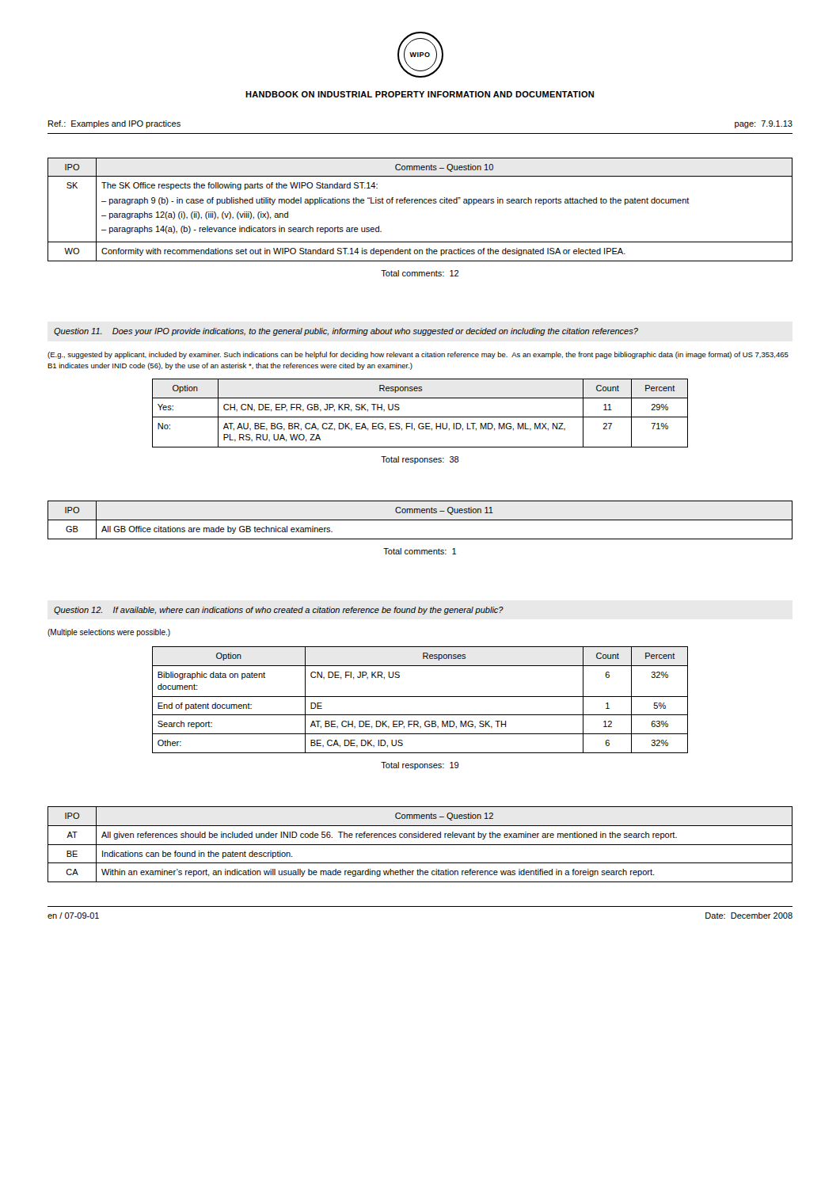HANDBOOK ON INDUSTRIAL PROPERTY INFORMATION AND DOCUMENTATION
Ref.: Examples and IPO practices page: 7.9.1.13
| IPO | Comments – Question 10 |
| --- | --- |
| SK | The SK Office respects the following parts of the WIPO Standard ST.14: – paragraph 9 (b) - in case of published utility model applications the “List of references cited” appears in search reports attached to the patent document – paragraphs 12(a) (i), (ii), (iii), (v), (viii), (ix), and – paragraphs 14(a), (b) - relevance indicators in search reports are used. |
| WO | Conformity with recommendations set out in WIPO Standard ST.14 is dependent on the practices of the designated ISA or elected IPEA. |
Total comments: 12
Question 11. Does your IPO provide indications, to the general public, informing about who suggested or decided on including the citation references?
(E.g., suggested by applicant, included by examiner. Such indications can be helpful for deciding how relevant a citation reference may be. As an example, the front page bibliographic data (in image format) of US 7,353,465 B1 indicates under INID code (56), by the use of an asterisk *, that the references were cited by an examiner.)
| Option | Responses | Count | Percent |
| --- | --- | --- | --- |
| Yes: | CH, CN, DE, EP, FR, GB, JP, KR, SK, TH, US | 11 | 29% |
| No: | AT, AU, BE, BG, BR, CA, CZ, DK, EA, EG, ES, FI, GE, HU, ID, LT, MD, MG, ML, MX, NZ, PL, RS, RU, UA, WO, ZA | 27 | 71% |
Total responses: 38
| IPO | Comments – Question 11 |
| --- | --- |
| GB | All GB Office citations are made by GB technical examiners. |
Total comments: 1
Question 12. If available, where can indications of who created a citation reference be found by the general public?
(Multiple selections were possible.)
| Option | Responses | Count | Percent |
| --- | --- | --- | --- |
| Bibliographic data on patent document: | CN, DE, FI, JP, KR, US | 6 | 32% |
| End of patent document: | DE | 1 | 5% |
| Search report: | AT, BE, CH, DE, DK, EP, FR, GB, MD, MG, SK, TH | 12 | 63% |
| Other: | BE, CA, DE, DK, ID, US | 6 | 32% |
Total responses: 19
| IPO | Comments – Question 12 |
| --- | --- |
| AT | All given references should be included under INID code 56. The references considered relevant by the examiner are mentioned in the search report. |
| BE | Indications can be found in the patent description. |
| CA | Within an examiner’s report, an indication will usually be made regarding whether the citation reference was identified in a foreign search report. |
en / 07-09-01 Date: December 2008